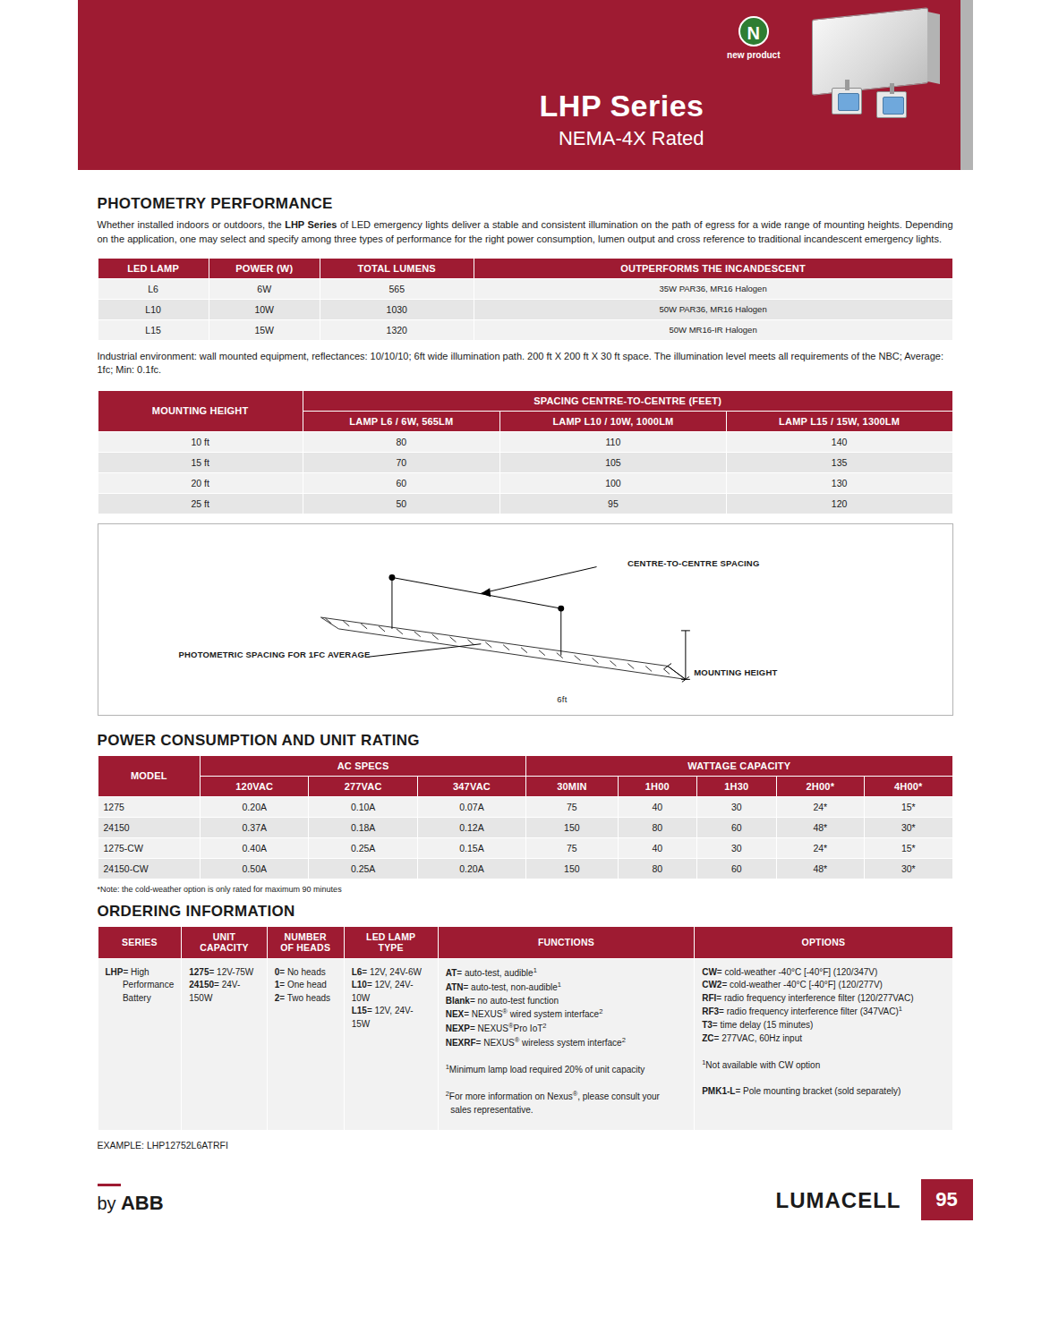N
new product
LHP Series
NEMA-4X Rated
PHOTOMETRY PERFORMANCE
Whether installed indoors or outdoors, the LHP Series of LED emergency lights deliver a stable and consistent illumination on the path of egress for a wide range of mounting heights. Depending on the application, one may select and specify among three types of performance for the right power consumption, lumen output and cross reference to traditional incandescent emergency lights.
| LED LAMP | POWER (W) | TOTAL LUMENS | OUTPERFORMS THE INCANDESCENT |
| --- | --- | --- | --- |
| L6 | 6W | 565 | 35W PAR36, MR16 Halogen |
| L10 | 10W | 1030 | 50W PAR36, MR16 Halogen |
| L15 | 15W | 1320 | 50W MR16-IR Halogen |
Industrial environment: wall mounted equipment, reflectances: 10/10/10; 6ft wide illumination path. 200 ft X 200 ft X 30 ft space. The illumination level meets all requirements of the NBC; Average: 1fc; Min: 0.1fc.
| MOUNTING HEIGHT | SPACING CENTRE-TO-CENTRE (FEET) |
| --- | --- |
| LAMP L6 / 6W, 565LM | LAMP L10 / 10W, 1000LM | LAMP L15 / 15W, 1300LM |
| 10 ft | 80 | 110 | 140 |
| 15 ft | 70 | 105 | 135 |
| 20 ft | 60 | 100 | 130 |
| 25 ft | 50 | 95 | 120 |
CENTRE-TO-CENTRE SPACING
PHOTOMETRIC SPACING FOR 1FC AVERAGE
MOUNTING HEIGHT
6ft
POWER CONSUMPTION AND UNIT RATING
| MODEL | AC SPECS | WATTAGE CAPACITY |
| --- | --- | --- |
| 120VAC | 277VAC | 347VAC | 30MIN | 1H00 | 1H30 | 2H00* | 4H00* |
| 1275 | 0.20A | 0.10A | 0.07A | 75 | 40 | 30 | 24* | 15* |
| 24150 | 0.37A | 0.18A | 0.12A | 150 | 80 | 60 | 48* | 30* |
| 1275-CW | 0.40A | 0.25A | 0.15A | 75 | 40 | 30 | 24* | 15* |
| 24150-CW | 0.50A | 0.25A | 0.20A | 150 | 80 | 60 | 48* | 30* |
*Note: the cold-weather option is only rated for maximum 90 minutes
ORDERING INFORMATION
| SERIES | UNIT CAPACITY | NUMBER OF HEADS | LED LAMP TYPE | FUNCTIONS | OPTIONS |
| --- | --- | --- | --- | --- | --- |
| LHP = High Performance Battery | 1275 = 12V-75W 24150 = 24V-150W | 0 = No heads 1 = One head 2 = Two heads | L6 = 12V, 24V-6W L10 = 12V, 24V-10W L15 = 12V, 24V-15W | AT = auto-test, audible 1 ATN = auto-test, non-audible 1 Blank = no auto-test function NEX = NEXUS ® wired system interface 2 NEXP = NEXUS ® Pro IoT 2 NEXRF = NEXUS ® wireless system interface 2 1 Minimum lamp load required 20% of unit capacity 2 For more information on Nexus ® , please consult your sales representative. | CW = cold-weather -40°C [-40°F] (120/347V) CW2 = cold-weather -40°C [-40°F] (120/277V) RFI = radio frequency interference filter (120/277VAC) RF3 = radio frequency interference filter (347VAC) 1 T3 = time delay (15 minutes) ZC = 277VAC, 60Hz input 1 Not available with CW option PMK1-L = Pole mounting bracket (sold separately) |
EXAMPLE: LHP12752L6ATRFI
by ABB
LUMACELL
95